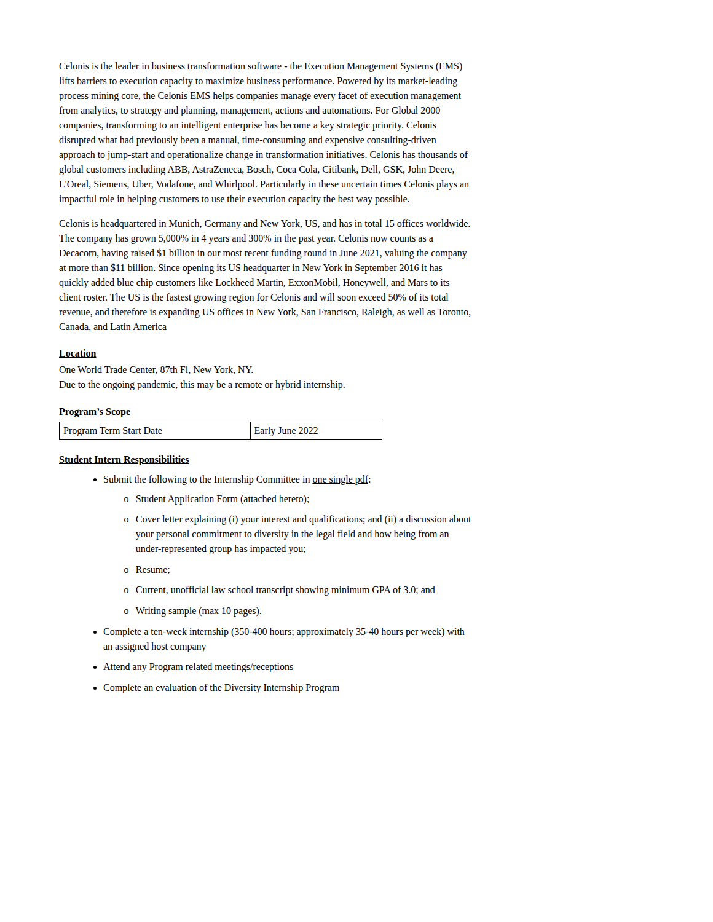Celonis is the leader in business transformation software - the Execution Management Systems (EMS) lifts barriers to execution capacity to maximize business performance. Powered by its market-leading process mining core, the Celonis EMS helps companies manage every facet of execution management from analytics, to strategy and planning, management, actions and automations. For Global 2000 companies, transforming to an intelligent enterprise has become a key strategic priority. Celonis disrupted what had previously been a manual, time-consuming and expensive consulting-driven approach to jump-start and operationalize change in transformation initiatives. Celonis has thousands of global customers including ABB, AstraZeneca, Bosch, Coca Cola, Citibank, Dell, GSK, John Deere, L'Oreal, Siemens, Uber, Vodafone, and Whirlpool. Particularly in these uncertain times Celonis plays an impactful role in helping customers to use their execution capacity the best way possible.
Celonis is headquartered in Munich, Germany and New York, US, and has in total 15 offices worldwide. The company has grown 5,000% in 4 years and 300% in the past year. Celonis now counts as a Decacorn, having raised $1 billion in our most recent funding round in June 2021, valuing the company at more than $11 billion. Since opening its US headquarter in New York in September 2016 it has quickly added blue chip customers like Lockheed Martin, ExxonMobil, Honeywell, and Mars to its client roster. The US is the fastest growing region for Celonis and will soon exceed 50% of its total revenue, and therefore is expanding US offices in New York, San Francisco, Raleigh, as well as Toronto, Canada, and Latin America
Location
One World Trade Center, 87th Fl, New York, NY.
Due to the ongoing pandemic, this may be a remote or hybrid internship.
Program’s Scope
| Program Term Start Date | Early June 2022 |
Student Intern Responsibilities
Submit the following to the Internship Committee in one single pdf:
Student Application Form (attached hereto);
Cover letter explaining (i) your interest and qualifications; and (ii) a discussion about your personal commitment to diversity in the legal field and how being from an under-represented group has impacted you;
Resume;
Current, unofficial law school transcript showing minimum GPA of 3.0; and
Writing sample (max 10 pages).
Complete a ten-week internship (350-400 hours; approximately 35-40 hours per week) with an assigned host company
Attend any Program related meetings/receptions
Complete an evaluation of the Diversity Internship Program